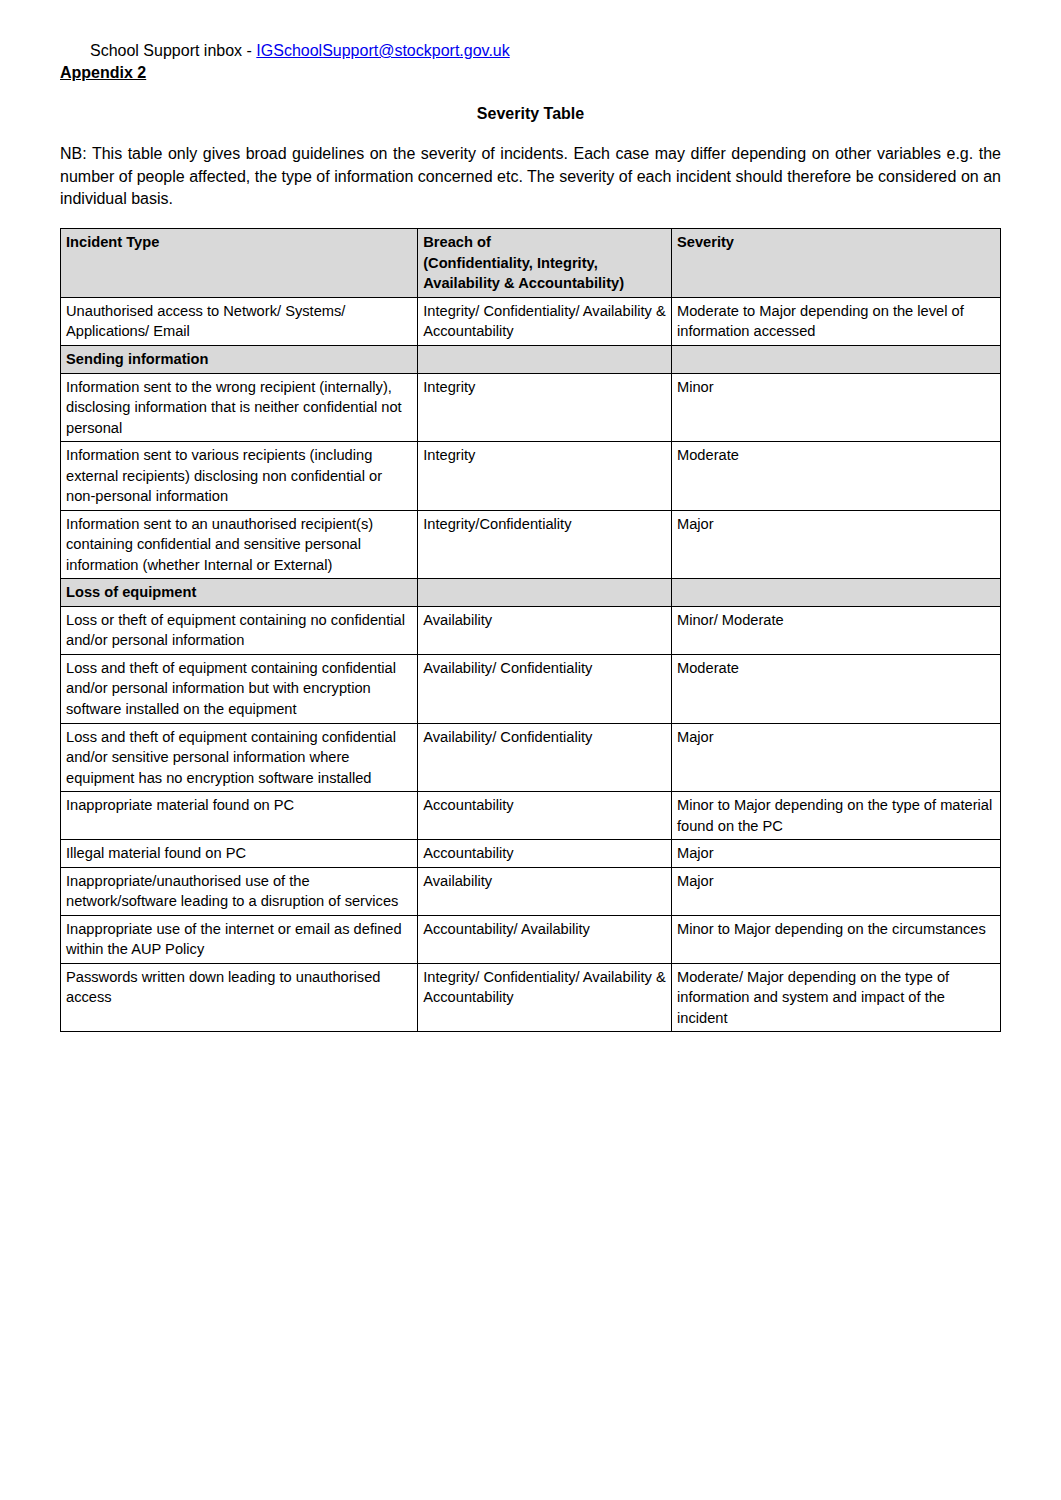School Support inbox - IGSchoolSupport@stockport.gov.uk
Appendix 2
Severity Table
NB: This table only gives broad guidelines on the severity of incidents. Each case may differ depending on other variables e.g. the number of people affected, the type of information concerned etc. The severity of each incident should therefore be considered on an individual basis.
| Incident Type | Breach of (Confidentiality, Integrity, Availability & Accountability) | Severity |
| --- | --- | --- |
| Unauthorised access to Network/ Systems/ Applications/ Email | Integrity/ Confidentiality/ Availability & Accountability | Moderate to Major depending on the level of information accessed |
| Sending information | | |
| Information sent to the wrong recipient (internally), disclosing information that is neither confidential not personal | Integrity | Minor |
| Information sent to various recipients (including external recipients) disclosing non confidential or non-personal information | Integrity | Moderate |
| Information sent to an unauthorised recipient(s) containing confidential and sensitive personal information (whether Internal or External) | Integrity/Confidentiality | Major |
| Loss of equipment | | |
| Loss or theft of equipment containing no confidential and/or personal information | Availability | Minor/ Moderate |
| Loss and theft of equipment containing confidential and/or personal information but with encryption software installed on the equipment | Availability/ Confidentiality | Moderate |
| Loss and theft of equipment containing confidential and/or sensitive personal information where equipment has no encryption software installed | Availability/ Confidentiality | Major |
| Inappropriate material found on PC | Accountability | Minor to Major depending on the type of material found on the PC |
| Illegal material found on PC | Accountability | Major |
| Inappropriate/unauthorised use of the network/software leading to a disruption of services | Availability | Major |
| Inappropriate use of the internet or email as defined within the AUP Policy | Accountability/ Availability | Minor to Major depending on the circumstances |
| Passwords written down leading to unauthorised access | Integrity/ Confidentiality/ Availability & Accountability | Moderate/ Major depending on the type of information and system and impact of the incident |